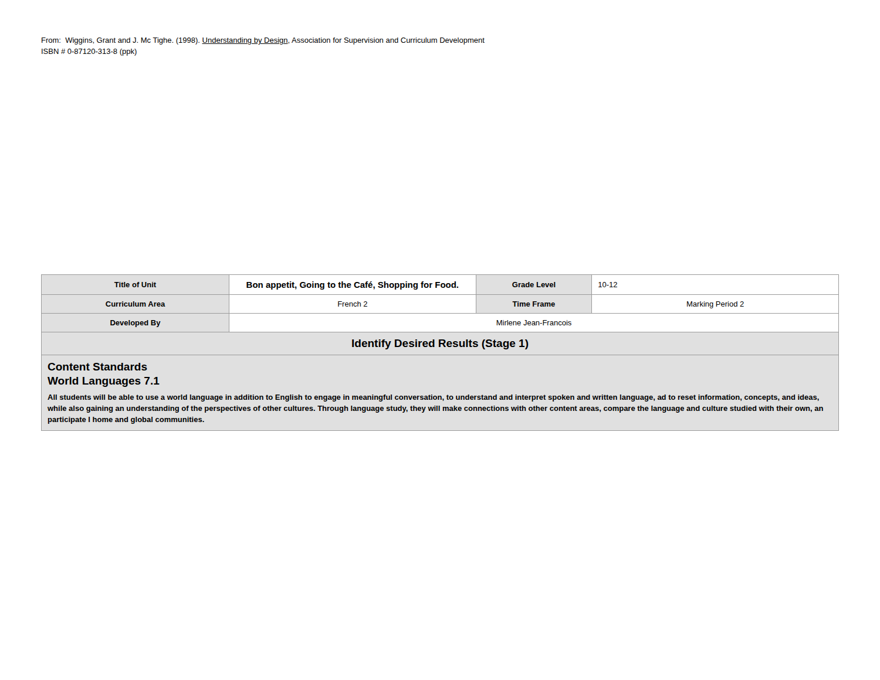From: Wiggins, Grant and J. Mc Tighe. (1998). Understanding by Design, Association for Supervision and Curriculum Development
ISBN # 0-87120-313-8 (ppk)
| Title of Unit | Bon appetit, Going to the Café, Shopping for Food. | Grade Level | 10-12 |
| Curriculum Area | French 2 | Time Frame | Marking Period 2 |
| Developed By | Mirlene Jean-Francois |
| Identify Desired Results (Stage 1) |
| Content Standards World Languages 7.1 All students will be able to use a world language in addition to English to engage in meaningful conversation, to understand and interpret spoken and written language, ad to reset information, concepts, and ideas, while also gaining an understanding of the perspectives of other cultures. Through language study, they will make connections with other content areas, compare the language and culture studied with their own, an participate I home and global communities. |